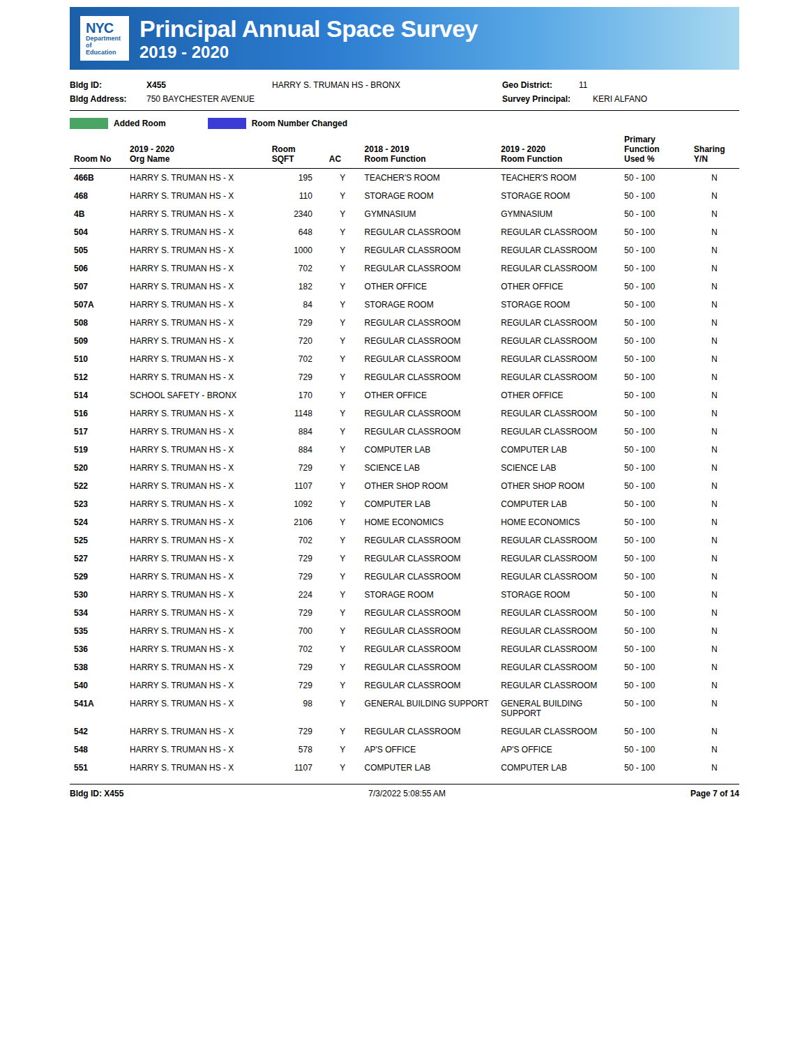NYCDepartment of
Education
Principal Annual Space Survey
2019 - 2020
Bldg ID:
X455
HARRY S. TRUMAN HS - BRONX
Geo District:
11
Bldg Address:
750 BAYCHESTER AVENUE
Survey Principal:
KERI ALFANO
Added Room
Room Number Changed
| Room No | 2019 - 2020 Org Name | Room SQFT | AC | 2018 - 2019 Room Function | 2019 - 2020 Room Function | Primary Function Used % | Sharing Y/N |
| --- | --- | --- | --- | --- | --- | --- | --- |
| 466B | HARRY S. TRUMAN HS - X | 195 | Y | TEACHER'S ROOM | TEACHER'S ROOM | 50 - 100 | N |
| 468 | HARRY S. TRUMAN HS - X | 110 | Y | STORAGE ROOM | STORAGE ROOM | 50 - 100 | N |
| 4B | HARRY S. TRUMAN HS - X | 2340 | Y | GYMNASIUM | GYMNASIUM | 50 - 100 | N |
| 504 | HARRY S. TRUMAN HS - X | 648 | Y | REGULAR CLASSROOM | REGULAR CLASSROOM | 50 - 100 | N |
| 505 | HARRY S. TRUMAN HS - X | 1000 | Y | REGULAR CLASSROOM | REGULAR CLASSROOM | 50 - 100 | N |
| 506 | HARRY S. TRUMAN HS - X | 702 | Y | REGULAR CLASSROOM | REGULAR CLASSROOM | 50 - 100 | N |
| 507 | HARRY S. TRUMAN HS - X | 182 | Y | OTHER OFFICE | OTHER OFFICE | 50 - 100 | N |
| 507A | HARRY S. TRUMAN HS - X | 84 | Y | STORAGE ROOM | STORAGE ROOM | 50 - 100 | N |
| 508 | HARRY S. TRUMAN HS - X | 729 | Y | REGULAR CLASSROOM | REGULAR CLASSROOM | 50 - 100 | N |
| 509 | HARRY S. TRUMAN HS - X | 720 | Y | REGULAR CLASSROOM | REGULAR CLASSROOM | 50 - 100 | N |
| 510 | HARRY S. TRUMAN HS - X | 702 | Y | REGULAR CLASSROOM | REGULAR CLASSROOM | 50 - 100 | N |
| 512 | HARRY S. TRUMAN HS - X | 729 | Y | REGULAR CLASSROOM | REGULAR CLASSROOM | 50 - 100 | N |
| 514 | SCHOOL SAFETY - BRONX | 170 | Y | OTHER OFFICE | OTHER OFFICE | 50 - 100 | N |
| 516 | HARRY S. TRUMAN HS - X | 1148 | Y | REGULAR CLASSROOM | REGULAR CLASSROOM | 50 - 100 | N |
| 517 | HARRY S. TRUMAN HS - X | 884 | Y | REGULAR CLASSROOM | REGULAR CLASSROOM | 50 - 100 | N |
| 519 | HARRY S. TRUMAN HS - X | 884 | Y | COMPUTER LAB | COMPUTER LAB | 50 - 100 | N |
| 520 | HARRY S. TRUMAN HS - X | 729 | Y | SCIENCE LAB | SCIENCE LAB | 50 - 100 | N |
| 522 | HARRY S. TRUMAN HS - X | 1107 | Y | OTHER SHOP ROOM | OTHER SHOP ROOM | 50 - 100 | N |
| 523 | HARRY S. TRUMAN HS - X | 1092 | Y | COMPUTER LAB | COMPUTER LAB | 50 - 100 | N |
| 524 | HARRY S. TRUMAN HS - X | 2106 | Y | HOME ECONOMICS | HOME ECONOMICS | 50 - 100 | N |
| 525 | HARRY S. TRUMAN HS - X | 702 | Y | REGULAR CLASSROOM | REGULAR CLASSROOM | 50 - 100 | N |
| 527 | HARRY S. TRUMAN HS - X | 729 | Y | REGULAR CLASSROOM | REGULAR CLASSROOM | 50 - 100 | N |
| 529 | HARRY S. TRUMAN HS - X | 729 | Y | REGULAR CLASSROOM | REGULAR CLASSROOM | 50 - 100 | N |
| 530 | HARRY S. TRUMAN HS - X | 224 | Y | STORAGE ROOM | STORAGE ROOM | 50 - 100 | N |
| 534 | HARRY S. TRUMAN HS - X | 729 | Y | REGULAR CLASSROOM | REGULAR CLASSROOM | 50 - 100 | N |
| 535 | HARRY S. TRUMAN HS - X | 700 | Y | REGULAR CLASSROOM | REGULAR CLASSROOM | 50 - 100 | N |
| 536 | HARRY S. TRUMAN HS - X | 702 | Y | REGULAR CLASSROOM | REGULAR CLASSROOM | 50 - 100 | N |
| 538 | HARRY S. TRUMAN HS - X | 729 | Y | REGULAR CLASSROOM | REGULAR CLASSROOM | 50 - 100 | N |
| 540 | HARRY S. TRUMAN HS - X | 729 | Y | REGULAR CLASSROOM | REGULAR CLASSROOM | 50 - 100 | N |
| 541A | HARRY S. TRUMAN HS - X | 98 | Y | GENERAL BUILDING SUPPORT | GENERAL BUILDING SUPPORT | 50 - 100 | N |
| 542 | HARRY S. TRUMAN HS - X | 729 | Y | REGULAR CLASSROOM | REGULAR CLASSROOM | 50 - 100 | N |
| 548 | HARRY S. TRUMAN HS - X | 578 | Y | AP'S OFFICE | AP'S OFFICE | 50 - 100 | N |
| 551 | HARRY S. TRUMAN HS - X | 1107 | Y | COMPUTER LAB | COMPUTER LAB | 50 - 100 | N |
Bldg ID: X455
7/3/2022 5:08:55 AM
Page 7 of 14